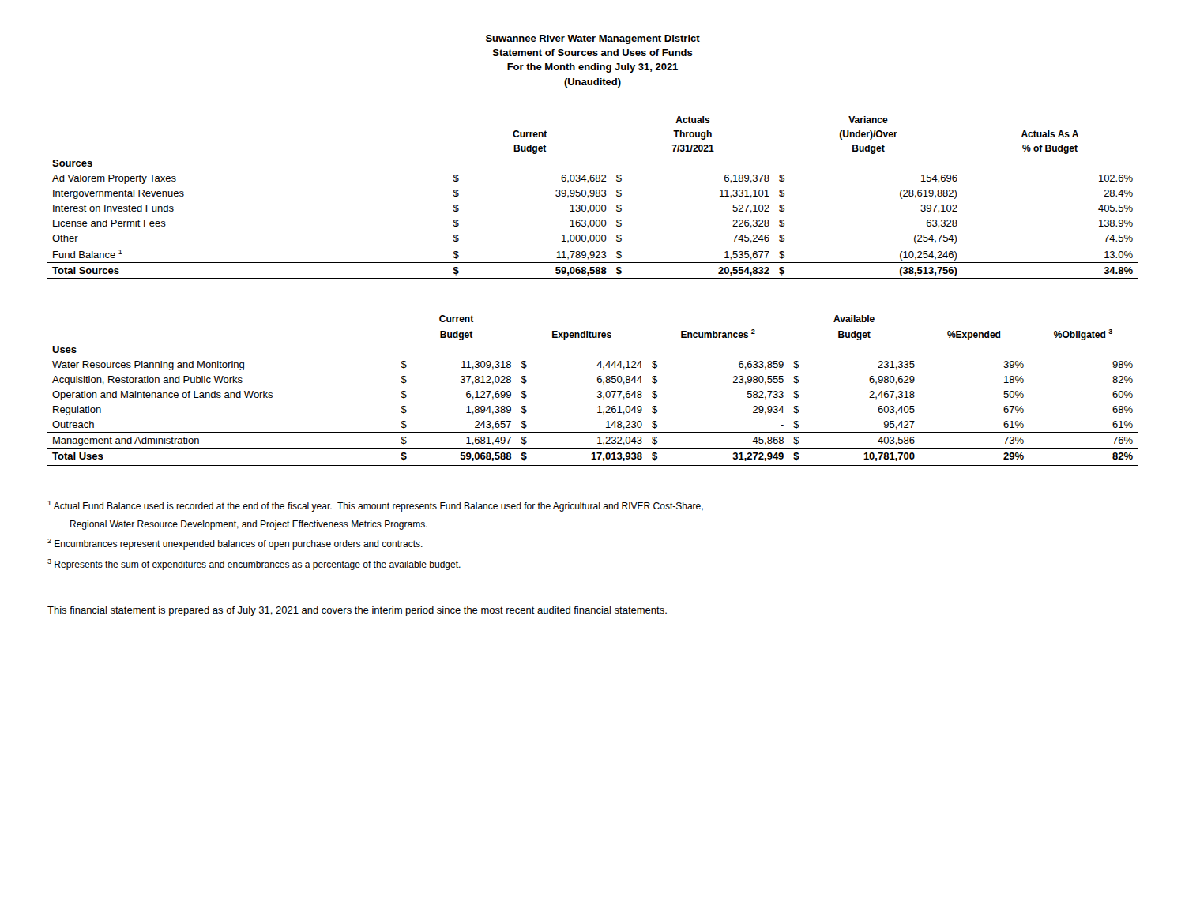Suwannee River Water Management District
Statement of Sources and Uses of Funds
For the Month ending July 31, 2021
(Unaudited)
| | | Actuals | Variance | |
| --- | --- | --- | --- | --- |
| | Current | Through | (Under)/Over | Actuals As A |
| | Budget | 7/31/2021 | Budget | % of Budget |
| Sources | |
| Ad Valorem Property Taxes | $ | 6,034,682 | $ | 6,189,378 | $ | 154,696 | 102.6% |
| Intergovernmental Revenues | $ | 39,950,983 | $ | 11,331,101 | $ | (28,619,882) | 28.4% |
| Interest on Invested Funds | $ | 130,000 | $ | 527,102 | $ | 397,102 | 405.5% |
| License and Permit Fees | $ | 163,000 | $ | 226,328 | $ | 63,328 | 138.9% |
| Other | $ | 1,000,000 | $ | 745,246 | $ | (254,754) | 74.5% |
| Fund Balance 1 | $ | 11,789,923 | $ | 1,535,677 | $ | (10,254,246) | 13.0% |
| Total Sources | $ | 59,068,588 | $ | 20,554,832 | $ | (38,513,756) | 34.8% |
| | Current | | | Available | | |
| --- | --- | --- | --- | --- | --- | --- |
| | Budget | Expenditures | Encumbrances 2 | Budget | %Expended | %Obligated 3 |
| Uses | |
| Water Resources Planning and Monitoring | $ | 11,309,318 | $ | 4,444,124 | $ | 6,633,859 | $ | 231,335 | 39% | 98% |
| Acquisition, Restoration and Public Works | $ | 37,812,028 | $ | 6,850,844 | $ | 23,980,555 | $ | 6,980,629 | 18% | 82% |
| Operation and Maintenance of Lands and Works | $ | 6,127,699 | $ | 3,077,648 | $ | 582,733 | $ | 2,467,318 | 50% | 60% |
| Regulation | $ | 1,894,389 | $ | 1,261,049 | $ | 29,934 | $ | 603,405 | 67% | 68% |
| Outreach | $ | 243,657 | $ | 148,230 | $ | - | $ | 95,427 | 61% | 61% |
| Management and Administration | $ | 1,681,497 | $ | 1,232,043 | $ | 45,868 | $ | 403,586 | 73% | 76% |
| Total Uses | $ | 59,068,588 | $ | 17,013,938 | $ | 31,272,949 | $ | 10,781,700 | 29% | 82% |
1 Actual Fund Balance used is recorded at the end of the fiscal year. This amount represents Fund Balance used for the Agricultural and RIVER Cost-Share,
Regional Water Resource Development, and Project Effectiveness Metrics Programs.
2 Encumbrances represent unexpended balances of open purchase orders and contracts.
3 Represents the sum of expenditures and encumbrances as a percentage of the available budget.
This financial statement is prepared as of July 31, 2021 and covers the interim period since the most recent audited financial statements.